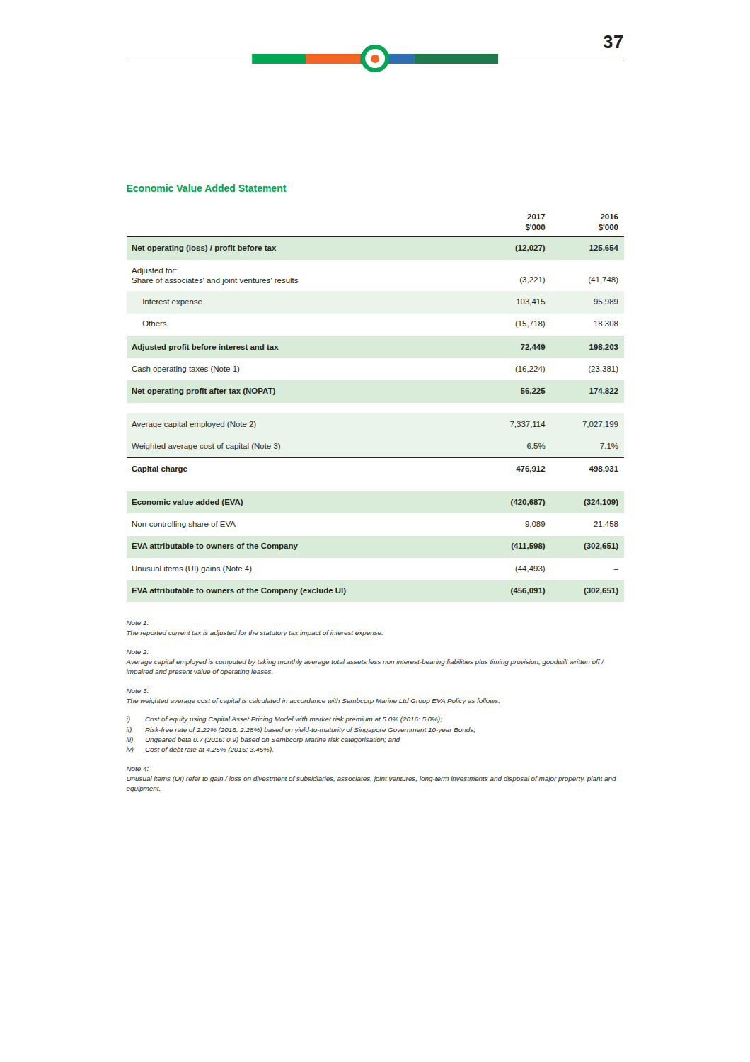37
Economic Value Added Statement
| | 2017 $'000 | 2016 $'000 |
| --- | --- | --- |
| Net operating (loss) / profit before tax | (12,027) | 125,654 |
| Adjusted for: Share of associates' and joint ventures' results | (3,221) | (41,748) |
| Interest expense | 103,415 | 95,989 |
| Others | (15,718) | 18,308 |
| Adjusted profit before interest and tax | 72,449 | 198,203 |
| Cash operating taxes (Note 1) | (16,224) | (23,381) |
| Net operating profit after tax (NOPAT) | 56,225 | 174,822 |
| Average capital employed (Note 2) | 7,337,114 | 7,027,199 |
| Weighted average cost of capital (Note 3) | 6.5% | 7.1% |
| Capital charge | 476,912 | 498,931 |
| Economic value added (EVA) | (420,687) | (324,109) |
| Non-controlling share of EVA | 9,089 | 21,458 |
| EVA attributable to owners of the Company | (411,598) | (302,651) |
| Unusual items (UI) gains (Note 4) | (44,493) | – |
| EVA attributable to owners of the Company (exclude UI) | (456,091) | (302,651) |
Note 1:
The reported current tax is adjusted for the statutory tax impact of interest expense.
Note 2:
Average capital employed is computed by taking monthly average total assets less non interest-bearing liabilities plus timing provision, goodwill written off / impaired and present value of operating leases.
Note 3:
The weighted average cost of capital is calculated in accordance with Sembcorp Marine Ltd Group EVA Policy as follows:
i) Cost of equity using Capital Asset Pricing Model with market risk premium at 5.0% (2016: 5.0%);
ii) Risk-free rate of 2.22% (2016: 2.28%) based on yield-to-maturity of Singapore Government 10-year Bonds;
iii) Ungeared beta 0.7 (2016: 0.9) based on Sembcorp Marine risk categorisation; and
iv) Cost of debt rate at 4.25% (2016: 3.45%).
Note 4:
Unusual items (UI) refer to gain / loss on divestment of subsidiaries, associates, joint ventures, long-term investments and disposal of major property, plant and equipment.